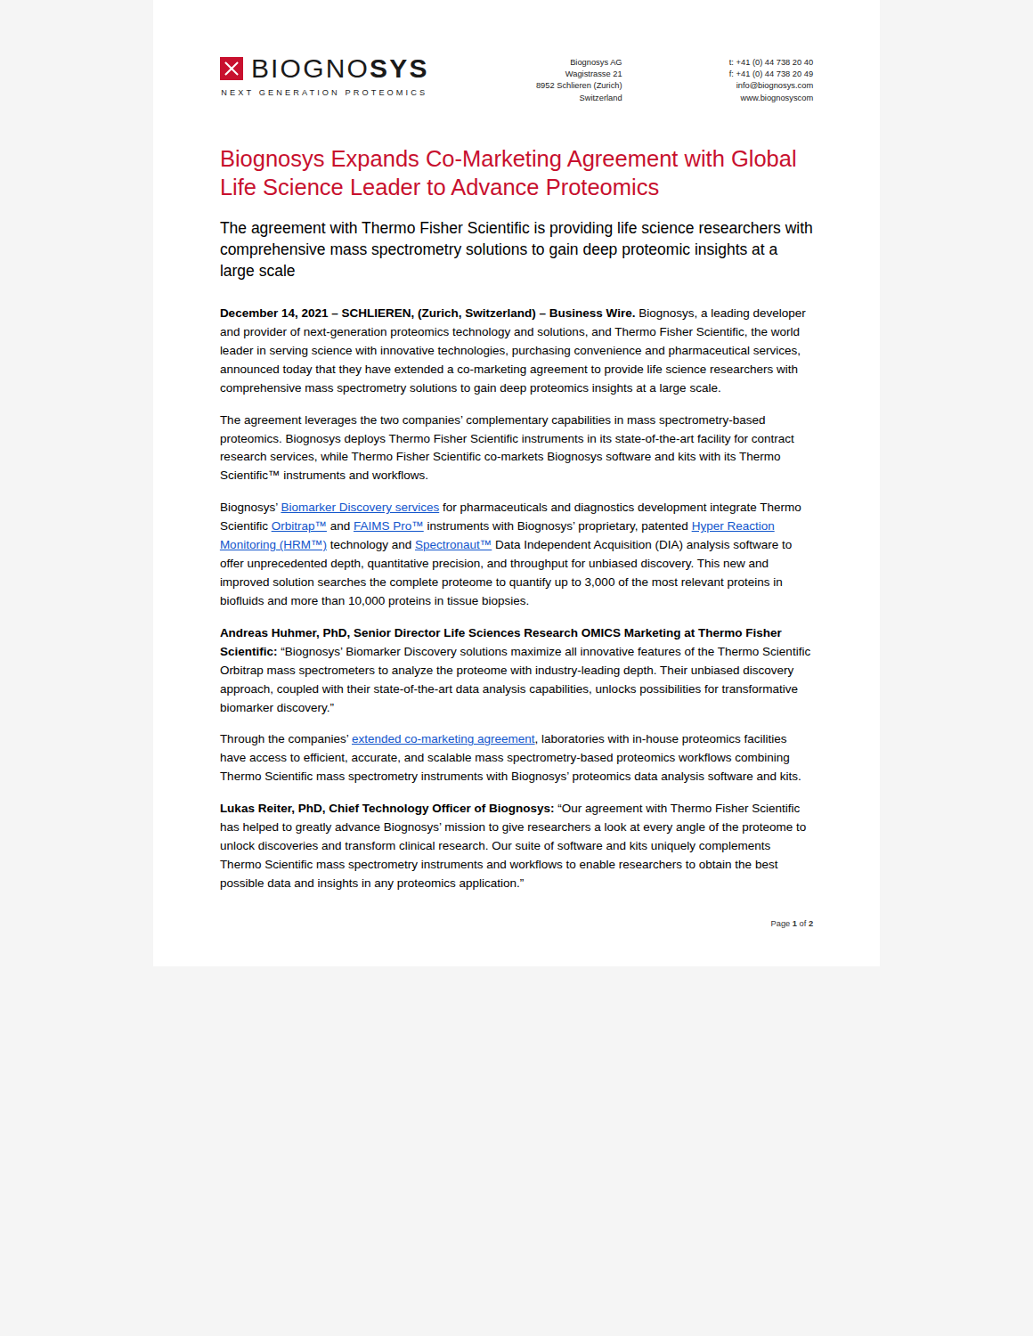BIOGNOSYS
NEXT GENERATION PROTEOMICS
Biognosys AG
Wagistrasse 21
8952 Schlieren (Zurich)
Switzerland
t: +41 (0) 44 738 20 40
f: +41 (0) 44 738 20 49
info@biognosys.com
www.biognosyscom
Biognosys Expands Co-Marketing Agreement with Global Life Science Leader to Advance Proteomics
The agreement with Thermo Fisher Scientific is providing life science researchers with comprehensive mass spectrometry solutions to gain deep proteomic insights at a large scale
December 14, 2021 – SCHLIEREN, (Zurich, Switzerland) – Business Wire. Biognosys, a leading developer and provider of next-generation proteomics technology and solutions, and Thermo Fisher Scientific, the world leader in serving science with innovative technologies, purchasing convenience and pharmaceutical services, announced today that they have extended a co-marketing agreement to provide life science researchers with comprehensive mass spectrometry solutions to gain deep proteomics insights at a large scale.
The agreement leverages the two companies’ complementary capabilities in mass spectrometry-based proteomics. Biognosys deploys Thermo Fisher Scientific instruments in its state-of-the-art facility for contract research services, while Thermo Fisher Scientific co-markets Biognosys software and kits with its Thermo Scientific™ instruments and workflows.
Biognosys’ Biomarker Discovery services for pharmaceuticals and diagnostics development integrate Thermo Scientific Orbitrap™ and FAIMS Pro™ instruments with Biognosys’ proprietary, patented Hyper Reaction Monitoring (HRM™) technology and Spectronaut™ Data Independent Acquisition (DIA) analysis software to offer unprecedented depth, quantitative precision, and throughput for unbiased discovery. This new and improved solution searches the complete proteome to quantify up to 3,000 of the most relevant proteins in biofluids and more than 10,000 proteins in tissue biopsies.
Andreas Huhmer, PhD, Senior Director Life Sciences Research OMICS Marketing at Thermo Fisher Scientific: “Biognosys’ Biomarker Discovery solutions maximize all innovative features of the Thermo Scientific Orbitrap mass spectrometers to analyze the proteome with industry-leading depth. Their unbiased discovery approach, coupled with their state-of-the-art data analysis capabilities, unlocks possibilities for transformative biomarker discovery.”
Through the companies’ extended co-marketing agreement, laboratories with in-house proteomics facilities have access to efficient, accurate, and scalable mass spectrometry-based proteomics workflows combining Thermo Scientific mass spectrometry instruments with Biognosys’ proteomics data analysis software and kits.
Lukas Reiter, PhD, Chief Technology Officer of Biognosys: “Our agreement with Thermo Fisher Scientific has helped to greatly advance Biognosys’ mission to give researchers a look at every angle of the proteome to unlock discoveries and transform clinical research. Our suite of software and kits uniquely complements Thermo Scientific mass spectrometry instruments and workflows to enable researchers to obtain the best possible data and insights in any proteomics application.”
Page 1 of 2